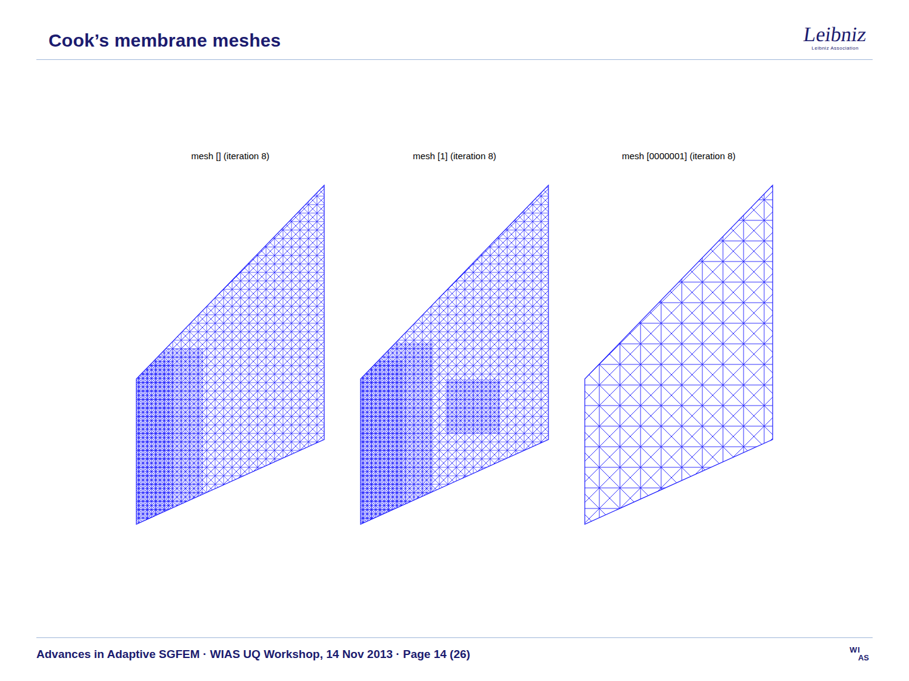Cook’s membrane meshes
Leibniz Leibniz Association
mesh [] (iteration 8)
mesh [1] (iteration 8)
mesh [0000001] (iteration 8)
Advances in Adaptive SGFEM · WIAS UQ Workshop, 14 Nov 2013 · Page 14 (26)
WI AS